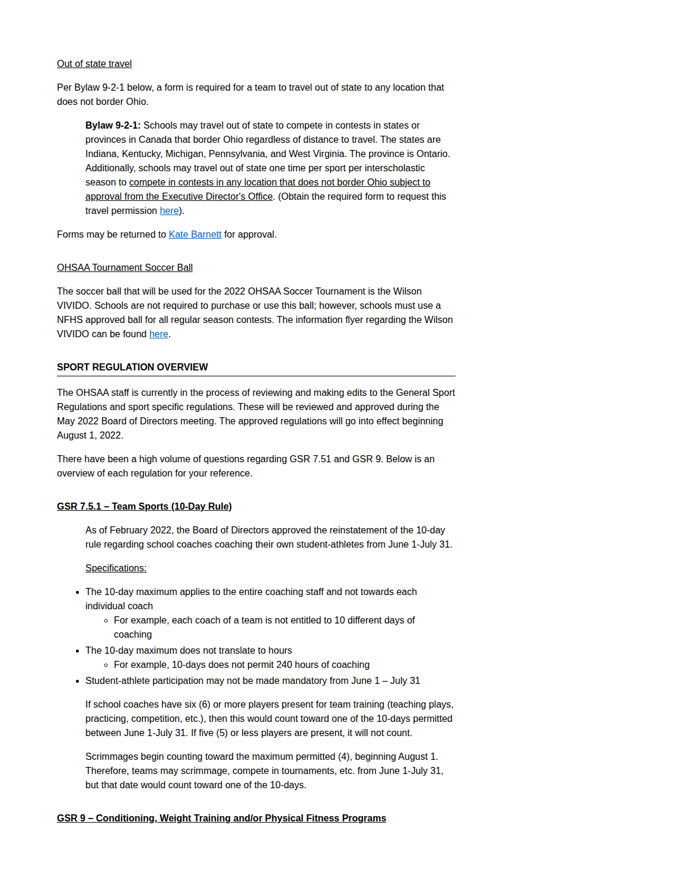Out of state travel
Per Bylaw 9-2-1 below, a form is required for a team to travel out of state to any location that does not border Ohio.
Bylaw 9-2-1: Schools may travel out of state to compete in contests in states or provinces in Canada that border Ohio regardless of distance to travel. The states are Indiana, Kentucky, Michigan, Pennsylvania, and West Virginia. The province is Ontario. Additionally, schools may travel out of state one time per sport per interscholastic season to compete in contests in any location that does not border Ohio subject to approval from the Executive Director's Office. (Obtain the required form to request this travel permission here).
Forms may be returned to Kate Barnett for approval.
OHSAA Tournament Soccer Ball
The soccer ball that will be used for the 2022 OHSAA Soccer Tournament is the Wilson VIVIDO. Schools are not required to purchase or use this ball; however, schools must use a NFHS approved ball for all regular season contests. The information flyer regarding the Wilson VIVIDO can be found here.
SPORT REGULATION OVERVIEW
The OHSAA staff is currently in the process of reviewing and making edits to the General Sport Regulations and sport specific regulations. These will be reviewed and approved during the May 2022 Board of Directors meeting. The approved regulations will go into effect beginning August 1, 2022.
There have been a high volume of questions regarding GSR 7.51 and GSR 9. Below is an overview of each regulation for your reference.
GSR 7.5.1 – Team Sports (10-Day Rule)
As of February 2022, the Board of Directors approved the reinstatement of the 10-day rule regarding school coaches coaching their own student-athletes from June 1-July 31.
Specifications:
The 10-day maximum applies to the entire coaching staff and not towards each individual coach
For example, each coach of a team is not entitled to 10 different days of coaching
The 10-day maximum does not translate to hours
For example, 10-days does not permit 240 hours of coaching
Student-athlete participation may not be made mandatory from June 1 – July 31
If school coaches have six (6) or more players present for team training (teaching plays, practicing, competition, etc.), then this would count toward one of the 10-days permitted between June 1-July 31. If five (5) or less players are present, it will not count.
Scrimmages begin counting toward the maximum permitted (4), beginning August 1. Therefore, teams may scrimmage, compete in tournaments, etc. from June 1-July 31, but that date would count toward one of the 10-days.
GSR 9 – Conditioning, Weight Training and/or Physical Fitness Programs